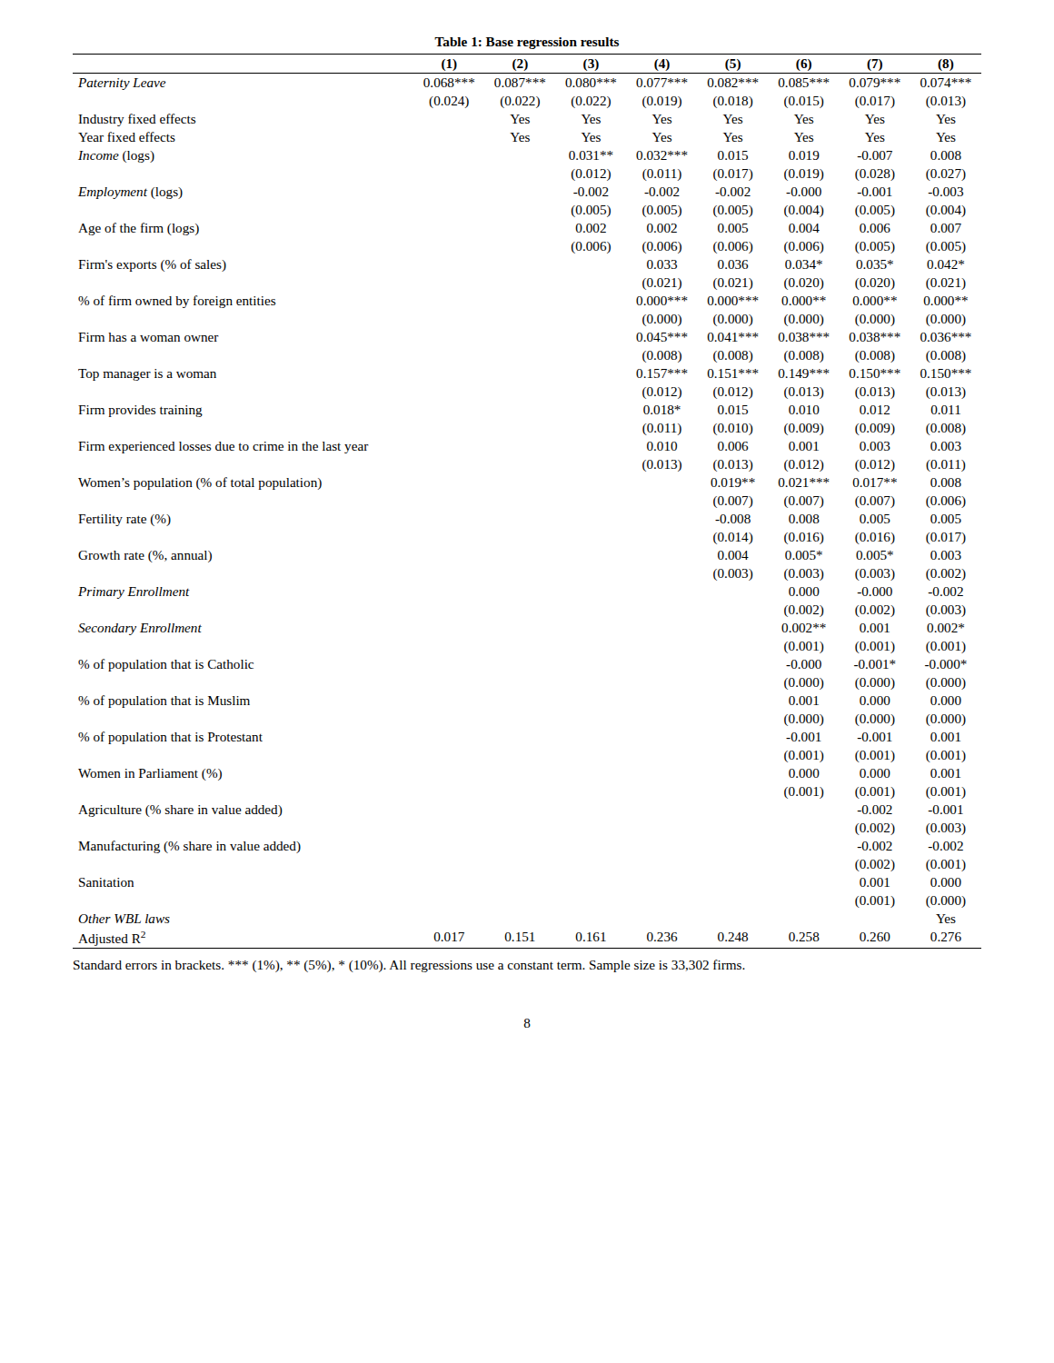Table 1: Base regression results
| | (1) | (2) | (3) | (4) | (5) | (6) | (7) | (8) |
| --- | --- | --- | --- | --- | --- | --- | --- | --- |
| Paternity Leave | 0.068*** | 0.087*** | 0.080*** | 0.077*** | 0.082*** | 0.085*** | 0.079*** | 0.074*** |
| | (0.024) | (0.022) | (0.022) | (0.019) | (0.018) | (0.015) | (0.017) | (0.013) |
| Industry fixed effects | | Yes | Yes | Yes | Yes | Yes | Yes | Yes |
| Year fixed effects | | Yes | Yes | Yes | Yes | Yes | Yes | Yes |
| Income (logs) | | | 0.031** | 0.032*** | 0.015 | 0.019 | -0.007 | 0.008 |
| | | | (0.012) | (0.011) | (0.017) | (0.019) | (0.028) | (0.027) |
| Employment (logs) | | | -0.002 | -0.002 | -0.002 | -0.000 | -0.001 | -0.003 |
| | | | (0.005) | (0.005) | (0.005) | (0.004) | (0.005) | (0.004) |
| Age of the firm (logs) | | | 0.002 | 0.002 | 0.005 | 0.004 | 0.006 | 0.007 |
| | | | (0.006) | (0.006) | (0.006) | (0.006) | (0.005) | (0.005) |
| Firm's exports (% of sales) | | | | 0.033 | 0.036 | 0.034* | 0.035* | 0.042* |
| | | | | (0.021) | (0.021) | (0.020) | (0.020) | (0.021) |
| % of firm owned by foreign entities | | | | 0.000*** | 0.000*** | 0.000** | 0.000** | 0.000** |
| | | | | (0.000) | (0.000) | (0.000) | (0.000) | (0.000) |
| Firm has a woman owner | | | | 0.045*** | 0.041*** | 0.038*** | 0.038*** | 0.036*** |
| | | | | (0.008) | (0.008) | (0.008) | (0.008) | (0.008) |
| Top manager is a woman | | | | 0.157*** | 0.151*** | 0.149*** | 0.150*** | 0.150*** |
| | | | | (0.012) | (0.012) | (0.013) | (0.013) | (0.013) |
| Firm provides training | | | | 0.018* | 0.015 | 0.010 | 0.012 | 0.011 |
| | | | | (0.011) | (0.010) | (0.009) | (0.009) | (0.008) |
| Firm experienced losses due to crime in the last year | | | | 0.010 | 0.006 | 0.001 | 0.003 | 0.003 |
| | | | | (0.013) | (0.013) | (0.012) | (0.012) | (0.011) |
| Women’s population (% of total population) | | | | | 0.019** | 0.021*** | 0.017** | 0.008 |
| | | | | | (0.007) | (0.007) | (0.007) | (0.006) |
| Fertility rate (%) | | | | | -0.008 | 0.008 | 0.005 | 0.005 |
| | | | | | (0.014) | (0.016) | (0.016) | (0.017) |
| Growth rate (%, annual) | | | | | 0.004 | 0.005* | 0.005* | 0.003 |
| | | | | | (0.003) | (0.003) | (0.003) | (0.002) |
| Primary Enrollment | | | | | | 0.000 | -0.000 | -0.002 |
| | | | | | | (0.002) | (0.002) | (0.003) |
| Secondary Enrollment | | | | | | 0.002** | 0.001 | 0.002* |
| | | | | | | (0.001) | (0.001) | (0.001) |
| % of population that is Catholic | | | | | | -0.000 | -0.001* | -0.000* |
| | | | | | | (0.000) | (0.000) | (0.000) |
| % of population that is Muslim | | | | | | 0.001 | 0.000 | 0.000 |
| | | | | | | (0.000) | (0.000) | (0.000) |
| % of population that is Protestant | | | | | | -0.001 | -0.001 | 0.001 |
| | | | | | | (0.001) | (0.001) | (0.001) |
| Women in Parliament (%) | | | | | | 0.000 | 0.000 | 0.001 |
| | | | | | | (0.001) | (0.001) | (0.001) |
| Agriculture (% share in value added) | | | | | | | -0.002 | -0.001 |
| | | | | | | | (0.002) | (0.003) |
| Manufacturing (% share in value added) | | | | | | | -0.002 | -0.002 |
| | | | | | | | (0.002) | (0.001) |
| Sanitation | | | | | | | 0.001 | 0.000 |
| | | | | | | | (0.001) | (0.000) |
| Other WBL laws | | | | | | | | Yes |
| Adjusted R 2 | 0.017 | 0.151 | 0.161 | 0.236 | 0.248 | 0.258 | 0.260 | 0.276 |
Standard errors in brackets. *** (1%), ** (5%), * (10%). All regressions use a constant term. Sample size is 33,302 firms.
8